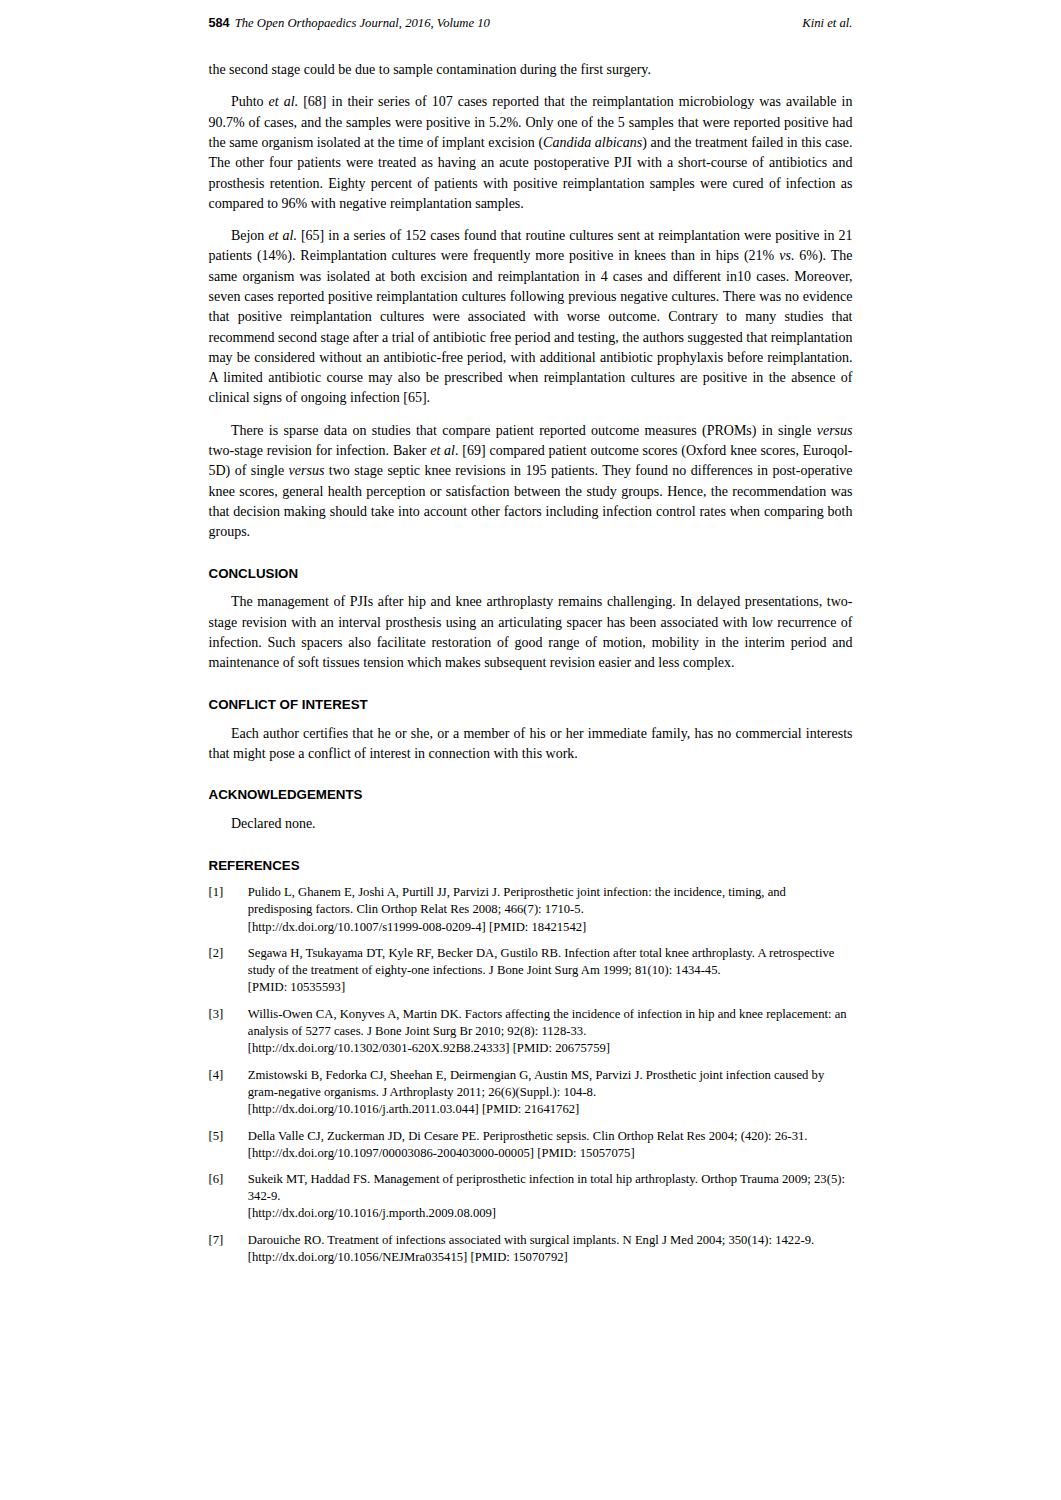584 The Open Orthopaedics Journal, 2016, Volume 10
Kini et al.
the second stage could be due to sample contamination during the first surgery.
Puhto et al. [68] in their series of 107 cases reported that the reimplantation microbiology was available in 90.7% of cases, and the samples were positive in 5.2%. Only one of the 5 samples that were reported positive had the same organism isolated at the time of implant excision (Candida albicans) and the treatment failed in this case. The other four patients were treated as having an acute postoperative PJI with a short-course of antibiotics and prosthesis retention. Eighty percent of patients with positive reimplantation samples were cured of infection as compared to 96% with negative reimplantation samples.
Bejon et al. [65] in a series of 152 cases found that routine cultures sent at reimplantation were positive in 21 patients (14%). Reimplantation cultures were frequently more positive in knees than in hips (21% vs. 6%). The same organism was isolated at both excision and reimplantation in 4 cases and different in10 cases. Moreover, seven cases reported positive reimplantation cultures following previous negative cultures. There was no evidence that positive reimplantation cultures were associated with worse outcome. Contrary to many studies that recommend second stage after a trial of antibiotic free period and testing, the authors suggested that reimplantation may be considered without an antibiotic-free period, with additional antibiotic prophylaxis before reimplantation. A limited antibiotic course may also be prescribed when reimplantation cultures are positive in the absence of clinical signs of ongoing infection [65].
There is sparse data on studies that compare patient reported outcome measures (PROMs) in single versus two-stage revision for infection. Baker et al. [69] compared patient outcome scores (Oxford knee scores, Euroqol-5D) of single versus two stage septic knee revisions in 195 patients. They found no differences in post-operative knee scores, general health perception or satisfaction between the study groups. Hence, the recommendation was that decision making should take into account other factors including infection control rates when comparing both groups.
Conclusion
The management of PJIs after hip and knee arthroplasty remains challenging. In delayed presentations, two-stage revision with an interval prosthesis using an articulating spacer has been associated with low recurrence of infection. Such spacers also facilitate restoration of good range of motion, mobility in the interim period and maintenance of soft tissues tension which makes subsequent revision easier and less complex.
Conflict of Interest
Each author certifies that he or she, or a member of his or her immediate family, has no commercial interests that might pose a conflict of interest in connection with this work.
Acknowledgements
Declared none.
References
Pulido L, Ghanem E, Joshi A, Purtill JJ, Parvizi J. Periprosthetic joint infection: the incidence, timing, and predisposing factors. Clin Orthop Relat Res 2008; 466(7): 1710-5.
[http://dx.doi.org/10.1007/s11999-008-0209-4] [PMID: 18421542]
Segawa H, Tsukayama DT, Kyle RF, Becker DA, Gustilo RB. Infection after total knee arthroplasty. A retrospective study of the treatment of eighty-one infections. J Bone Joint Surg Am 1999; 81(10): 1434-45.
[PMID: 10535593]
Willis-Owen CA, Konyves A, Martin DK. Factors affecting the incidence of infection in hip and knee replacement: an analysis of 5277 cases. J Bone Joint Surg Br 2010; 92(8): 1128-33.
[http://dx.doi.org/10.1302/0301-620X.92B8.24333] [PMID: 20675759]
Zmistowski B, Fedorka CJ, Sheehan E, Deirmengian G, Austin MS, Parvizi J. Prosthetic joint infection caused by gram-negative organisms. J Arthroplasty 2011; 26(6)(Suppl.): 104-8.
[http://dx.doi.org/10.1016/j.arth.2011.03.044] [PMID: 21641762]
Della Valle CJ, Zuckerman JD, Di Cesare PE. Periprosthetic sepsis. Clin Orthop Relat Res 2004; (420): 26-31.
[http://dx.doi.org/10.1097/00003086-200403000-00005] [PMID: 15057075]
Sukeik MT, Haddad FS. Management of periprosthetic infection in total hip arthroplasty. Orthop Trauma 2009; 23(5): 342-9.
[http://dx.doi.org/10.1016/j.mporth.2009.08.009]
Darouiche RO. Treatment of infections associated with surgical implants. N Engl J Med 2004; 350(14): 1422-9.
[http://dx.doi.org/10.1056/NEJMra035415] [PMID: 15070792]